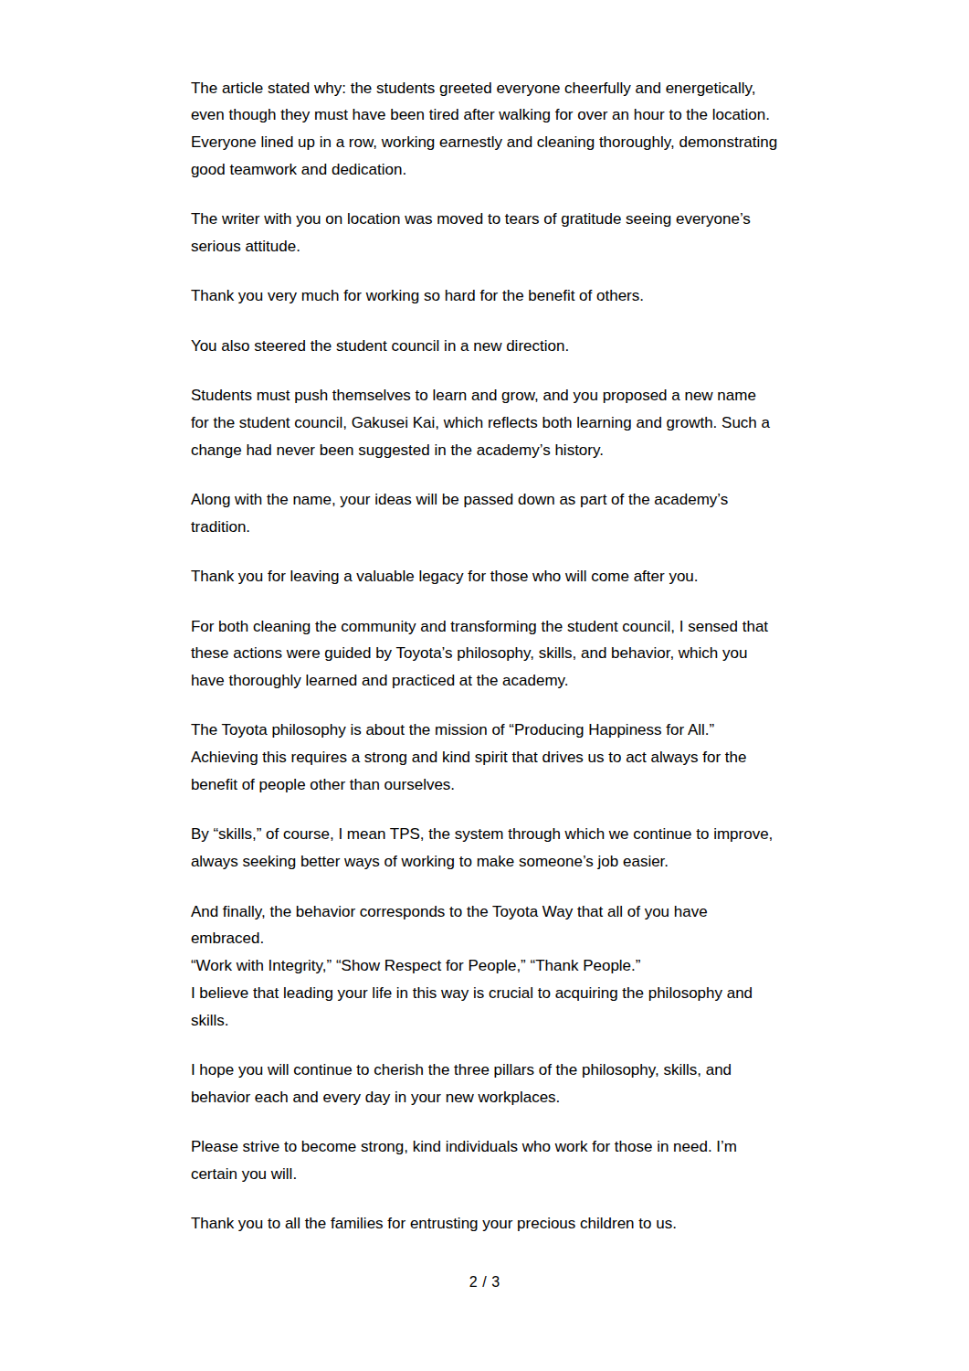The article stated why: the students greeted everyone cheerfully and energetically, even though they must have been tired after walking for over an hour to the location. Everyone lined up in a row, working earnestly and cleaning thoroughly, demonstrating good teamwork and dedication.
The writer with you on location was moved to tears of gratitude seeing everyone’s serious attitude.
Thank you very much for working so hard for the benefit of others.
You also steered the student council in a new direction.
Students must push themselves to learn and grow, and you proposed a new name for the student council, Gakusei Kai, which reflects both learning and growth. Such a change had never been suggested in the academy’s history.
Along with the name, your ideas will be passed down as part of the academy’s tradition.
Thank you for leaving a valuable legacy for those who will come after you.
For both cleaning the community and transforming the student council, I sensed that these actions were guided by Toyota’s philosophy, skills, and behavior, which you have thoroughly learned and practiced at the academy.
The Toyota philosophy is about the mission of “Producing Happiness for All.” Achieving this requires a strong and kind spirit that drives us to act always for the benefit of people other than ourselves.
By “skills,” of course, I mean TPS, the system through which we continue to improve, always seeking better ways of working to make someone’s job easier.
And finally, the behavior corresponds to the Toyota Way that all of you have embraced.
“Work with Integrity,” “Show Respect for People,” “Thank People.”
I believe that leading your life in this way is crucial to acquiring the philosophy and skills.
I hope you will continue to cherish the three pillars of the philosophy, skills, and behavior each and every day in your new workplaces.
Please strive to become strong, kind individuals who work for those in need. I’m certain you will.
Thank you to all the families for entrusting your precious children to us.
2/3